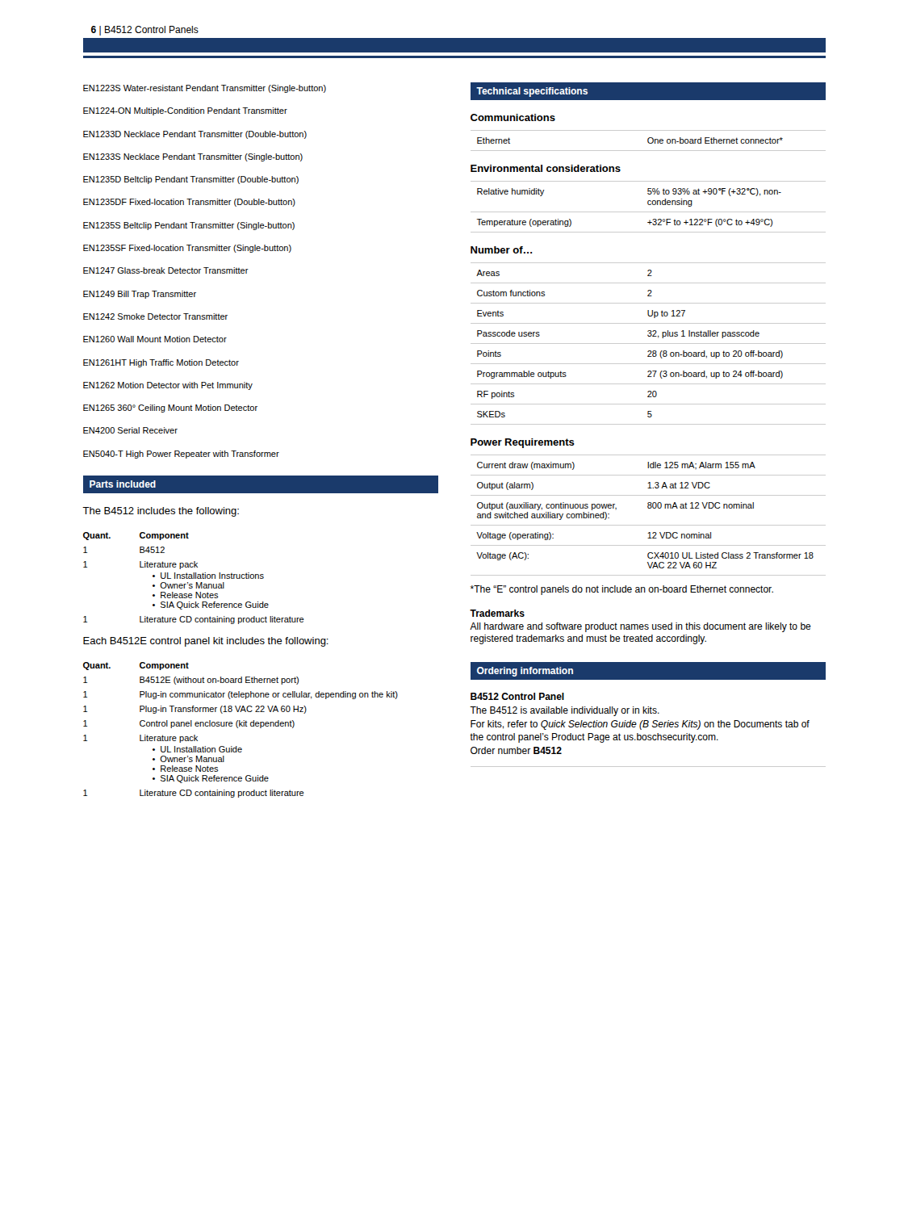6 | B4512 Control Panels
EN1223S Water-resistant Pendant Transmitter (Single-button)
EN1224-ON Multiple-Condition Pendant Transmitter
EN1233D Necklace Pendant Transmitter (Double-button)
EN1233S Necklace Pendant Transmitter (Single-button)
EN1235D Beltclip Pendant Transmitter (Double-button)
EN1235DF Fixed-location Transmitter (Double-button)
EN1235S Beltclip Pendant Transmitter (Single-button)
EN1235SF Fixed-location Transmitter (Single-button)
EN1247 Glass-break Detector Transmitter
EN1249 Bill Trap Transmitter
EN1242 Smoke Detector Transmitter
EN1260 Wall Mount Motion Detector
EN1261HT High Traffic Motion Detector
EN1262 Motion Detector with Pet Immunity
EN1265 360° Ceiling Mount Motion Detector
EN4200 Serial Receiver
EN5040-T High Power Repeater with Transformer
Parts included
The B4512 includes the following:
| Quant. | Component |
| --- | --- |
| 1 | B4512 |
| 1 | Literature pack UL Installation Instructions Owner’s Manual Release Notes SIA Quick Reference Guide |
| 1 | Literature CD containing product literature |
Each B4512E control panel kit includes the following:
| Quant. | Component |
| --- | --- |
| 1 | B4512E (without on-board Ethernet port) |
| 1 | Plug-in communicator (telephone or cellular, depending on the kit) |
| 1 | Plug-in Transformer (18 VAC 22 VA 60 Hz) |
| 1 | Control panel enclosure (kit dependent) |
| 1 | Literature pack UL Installation Guide Owner’s Manual Release Notes SIA Quick Reference Guide |
| 1 | Literature CD containing product literature |
Technical specifications
Communications
| Ethernet | One on-board Ethernet connector* |
Environmental considerations
| Relative humidity | 5% to 93% at +90℉ (+32℃), non-condensing |
| Temperature (operating) | +32°F to +122°F (0°C to +49°C) |
Number of…
| Areas | 2 |
| Custom functions | 2 |
| Events | Up to 127 |
| Passcode users | 32, plus 1 Installer passcode |
| Points | 28 (8 on-board, up to 20 off-board) |
| Programmable outputs | 27 (3 on-board, up to 24 off-board) |
| RF points | 20 |
| SKEDs | 5 |
Power Requirements
| Current draw (maximum) | Idle 125 mA; Alarm 155 mA |
| Output (alarm) | 1.3 A at 12 VDC |
| Output (auxiliary, continuous power, and switched auxiliary combined): | 800 mA at 12 VDC nominal |
| Voltage (operating): | 12 VDC nominal |
| Voltage (AC): | CX4010 UL Listed Class 2 Transformer 18 VAC 22 VA 60 HZ |
*The “E” control panels do not include an on-board Ethernet connector.
Trademarks
All hardware and software product names used in this document are likely to be registered trademarks and must be treated accordingly.
Ordering information
B4512 Control Panel
The B4512 is available individually or in kits.
For kits, refer to Quick Selection Guide (B Series Kits) on the Documents tab of the control panel’s Product Page at us.boschsecurity.com.
Order number B4512